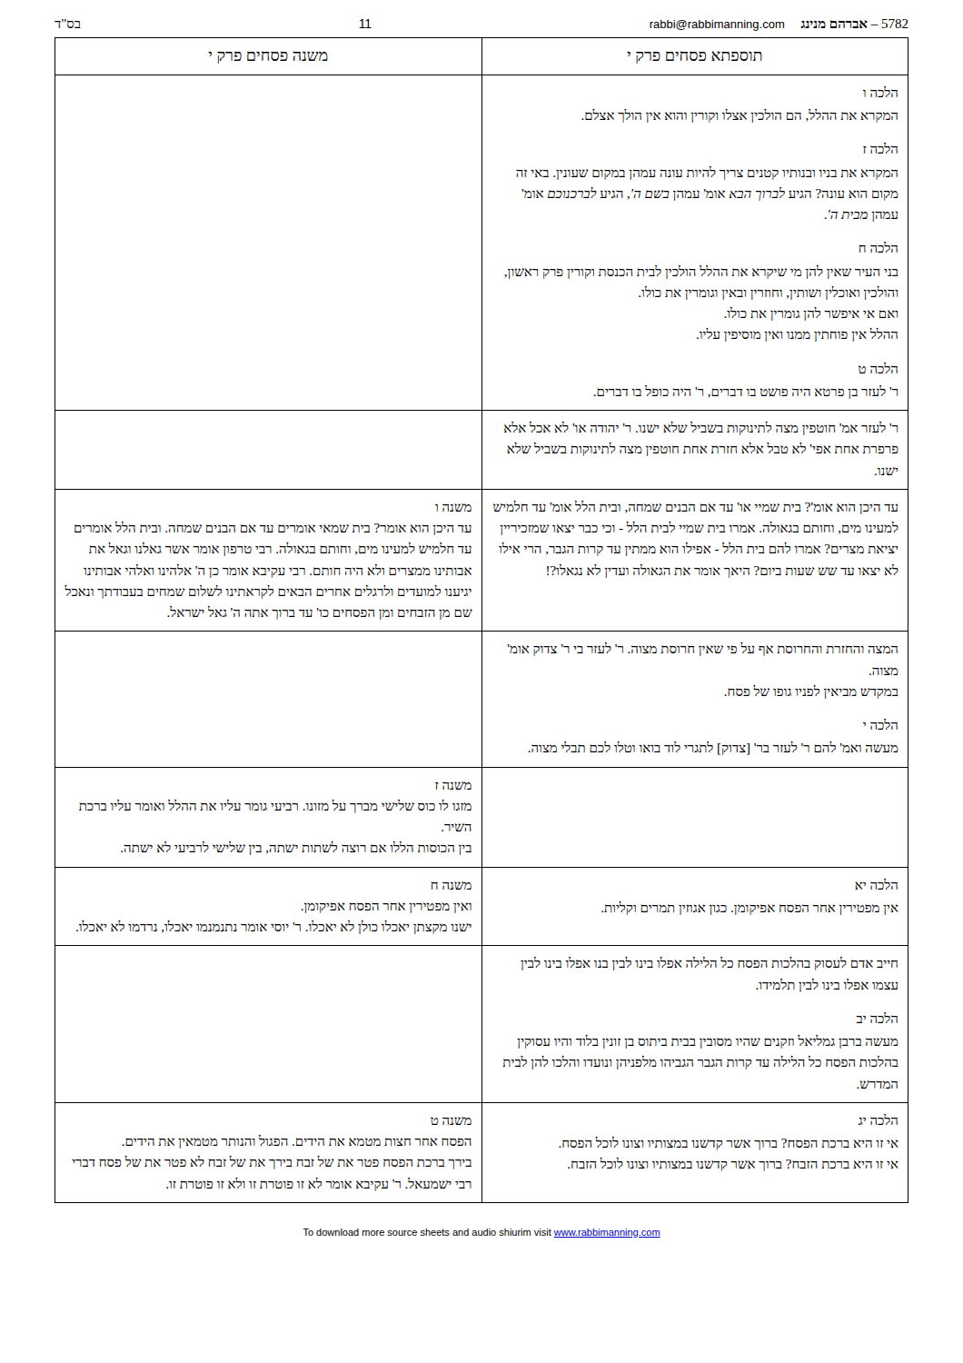5782 – אברהם מנינג rabbi@rabbimanning.com
11
בס"ד
| תוספתא פסחים פרק י | משנה פסחים פרק י |
| --- | --- |
| הלכה ו המקרא את ההלל, הם הולכין אצלו וקורין והוא אין הולך אצלם. הלכה ז המקרא את בניו ובנותיו קטנים צריך להיות עונה עמהן במקום שעונין. באי זה מקום הוא עונה? הגיע לברוך הבא אומ' עמהן בשם ה' , הגיע לברכנוכם אומ' עמהן מבית ה' . הלכה ח בני העיר שאין להן מי שיקרא את ההלל הולכין לבית הכנסת וקורין פרק ראשון, והולכין ואוכלין ושותין, וחוזרין ובאין וגומרין את כולו. ואם אי איפשר להן גומרין את כולו. ההלל אין פוחתין ממנו ואין מוסיפין עליו. הלכה ט ר' לעזר בן פרטא היה פושט בו דברים, ר' היה כופל בו דברים. | |
| ר' לעזר אמ' חוטפין מצה לתינוקות בשביל שלא ישנו. ר' יהודה או' לא אכל אלא פרפרת אחת אפי' לא טבל אלא חזרת אחת חוטפין מצה לתינוקות בשביל שלא ישנו. | |
| עד היכן הוא אומ'? בית שמיי או' עד אם הבנים שמחה, ובית הלל אומ' עד חלמיש למעינו מים, וחותם בגאולה. אמרו בית שמיי לבית הלל - וכי כבר יצאו שמזכיריין יציאת מצרים? אמרו להם בית הלל - אפילו הוא ממתין עד קרות הגבר, הרי אילו לא יצאו עד שש שעות ביום? היאך אומר את הגאולה ועדין לא נגאלו?! | משנה ו עד היכן הוא אומר? בית שמאי אומרים עד אם הבנים שמחה. ובית הלל אומרים עד חלמיש למעינו מים, וחותם בגאולה. רבי טרפון אומר אשר גאלנו וגאל את אבותינו ממצרים ולא היה חותם. רבי עקיבא אומר כן ה' אלהינו ואלהי אבותינו יגיענו למועדים ולרגלים אחרים הבאים לקראתינו לשלום שמחים בעבודתך ונאכל שם מן הזבחים ומן הפסחים כו' עד ברוך אתה ה' גאל ישראל. |
| המצה והחזרת והחרוסת אף על פי שאין חרוסת מצוה. ר' לעזר בי ר' צדוק אומ' מצוה. במקדש מביאין לפניו גופו של פסח. הלכה י מעשה ואמ' להם ר' לעזר בר' [צדוק] לתגרי לוד בואו וטלו לכם תבלי מצוה. | |
| | משנה ז מזגו לו כוס שלישי מברך על מזונו. רביעי גומר עליו את ההלל ואומר עליו ברכת השיר. בין הכוסות הללו אם רוצה לשתות ישתה, בין שלישי לרביעי לא ישתה. |
| הלכה יא אין מפטירין אחר הפסח אפיקומן. כגון אגוזין תמרים וקליות. | משנה ח ואין מפטירין אחר הפסח אפיקומן. ישנו מקצתן יאכלו כולן לא יאכלו. ר' יוסי אומר נתנמנמו יאכלו, נרדמו לא יאכלו. |
| חייב אדם לעסוק בהלכות הפסח כל הלילה אפלו בינו לבין בנו אפלו בינו לבין עצמו אפלו בינו לבין תלמידו. הלכה יב מעשה ברבן גמליאל וזקנים שהיו מסובין בבית ביתוס בן זונין בלוד והיו עסוקין בהלכות הפסח כל הלילה עד קרות הגבר הגביהו מלפניהן ונועדו והלכו להן לבית המדרש. | |
| הלכה יג אי זו היא ברכת הפסח? ברוך אשר קדשנו במצותיו וצונו לוכל הפסח. אי זו היא ברכת הזבח? ברוך אשר קדשנו במצותיו וצונו לוכל הזבח. | משנה ט הפסח אחר חצות מטמא את הידים. הפגול והנותר מטמאין את הידים. בירך ברכת הפסח פטר את של זבח בירך את של זבח לא פטר את של פסח דברי רבי ישמעאל. ר' עקיבא אומר לא זו פוטרת זו ולא זו פוטרת זו. |
To download more source sheets and audio shiurim visit www.rabbimanning.com